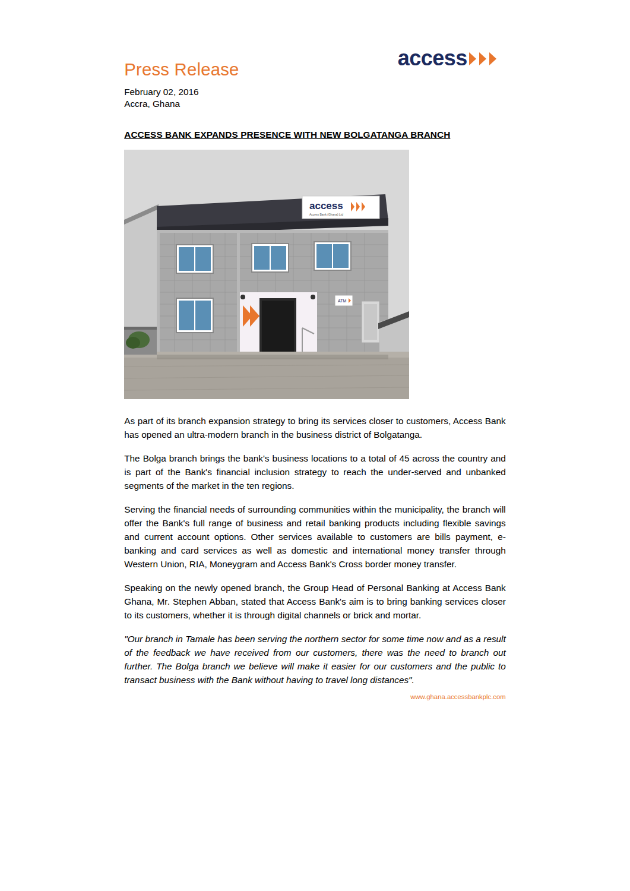Press Release
access
February 02, 2016
Accra, Ghana
ACCESS BANK EXPANDS PRESENCE WITH NEW BOLGATANGA BRANCH
access Access Bank (Ghana) Ltd ATM
As part of its branch expansion strategy to bring its services closer to customers, Access Bank has opened an ultra-modern branch in the business district of Bolgatanga.
The Bolga branch brings the bank's business locations to a total of 45 across the country and is part of the Bank's financial inclusion strategy to reach the under-served and unbanked segments of the market in the ten regions.
Serving the financial needs of surrounding communities within the municipality, the branch will offer the Bank's full range of business and retail banking products including flexible savings and current account options. Other services available to customers are bills payment, e-banking and card services as well as domestic and international money transfer through Western Union, RIA, Moneygram and Access Bank's Cross border money transfer.
Speaking on the newly opened branch, the Group Head of Personal Banking at Access Bank Ghana, Mr. Stephen Abban, stated that Access Bank's aim is to bring banking services closer to its customers, whether it is through digital channels or brick and mortar.
"Our branch in Tamale has been serving the northern sector for some time now and as a result of the feedback we have received from our customers, there was the need to branch out further. The Bolga branch we believe will make it easier for our customers and the public to transact business with the Bank without having to travel long distances".
www.ghana.accessbankplc.com